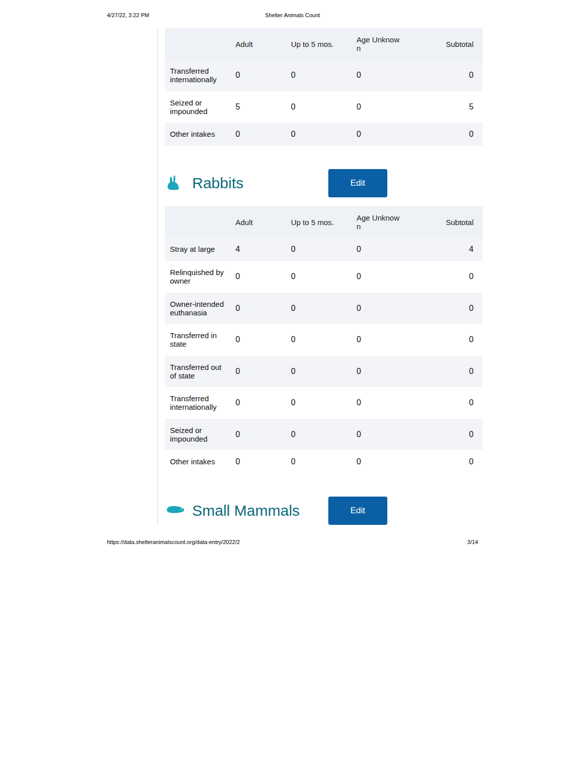4/27/22, 3:22 PM Shelter Animals Count
| | Adult | Up to 5 mos. | Age Unknow n | Subtotal |
| --- | --- | --- | --- | --- |
| Transferred internationally | 0 | 0 | 0 | 0 |
| Seized or impounded | 5 | 0 | 0 | 5 |
| Other intakes | 0 | 0 | 0 | 0 |
Rabbits
Edit
| | Adult | Up to 5 mos. | Age Unknow n | Subtotal |
| --- | --- | --- | --- | --- |
| Stray at large | 4 | 0 | 0 | 4 |
| Relinquished by owner | 0 | 0 | 0 | 0 |
| Owner-intended euthanasia | 0 | 0 | 0 | 0 |
| Transferred in state | 0 | 0 | 0 | 0 |
| Transferred out of state | 0 | 0 | 0 | 0 |
| Transferred internationally | 0 | 0 | 0 | 0 |
| Seized or impounded | 0 | 0 | 0 | 0 |
| Other intakes | 0 | 0 | 0 | 0 |
Small Mammals
Edit
https://data.shelteranimalscount.org/data-entry/2022/2 3/14